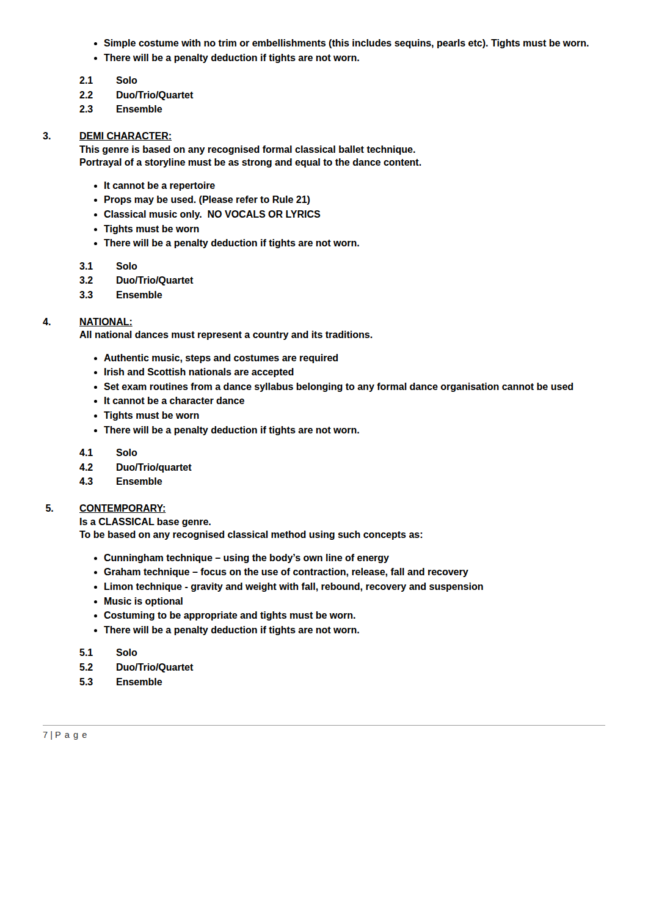Simple costume with no trim or embellishments (this includes sequins, pearls etc). Tights must be worn.
There will be a penalty deduction if tights are not worn.
2.1 Solo
2.2 Duo/Trio/Quartet
2.3 Ensemble
3. DEMI CHARACTER:
This genre is based on any recognised formal classical ballet technique.
Portrayal of a storyline must be as strong and equal to the dance content.
It cannot be a repertoire
Props may be used. (Please refer to Rule 21)
Classical music only. NO VOCALS OR LYRICS
Tights must be worn
There will be a penalty deduction if tights are not worn.
3.1 Solo
3.2 Duo/Trio/Quartet
3.3 Ensemble
4. NATIONAL:
All national dances must represent a country and its traditions.
Authentic music, steps and costumes are required
Irish and Scottish nationals are accepted
Set exam routines from a dance syllabus belonging to any formal dance organisation cannot be used
It cannot be a character dance
Tights must be worn
There will be a penalty deduction if tights are not worn.
4.1 Solo
4.2 Duo/Trio/quartet
4.3 Ensemble
5. CONTEMPORARY:
Is a CLASSICAL base genre.
To be based on any recognised classical method using such concepts as:
Cunningham technique – using the body’s own line of energy
Graham technique – focus on the use of contraction, release, fall and recovery
Limon technique - gravity and weight with fall, rebound, recovery and suspension
Music is optional
Costuming to be appropriate and tights must be worn.
There will be a penalty deduction if tights are not worn.
5.1 Solo
5.2 Duo/Trio/Quartet
5.3 Ensemble
7 | P a g e